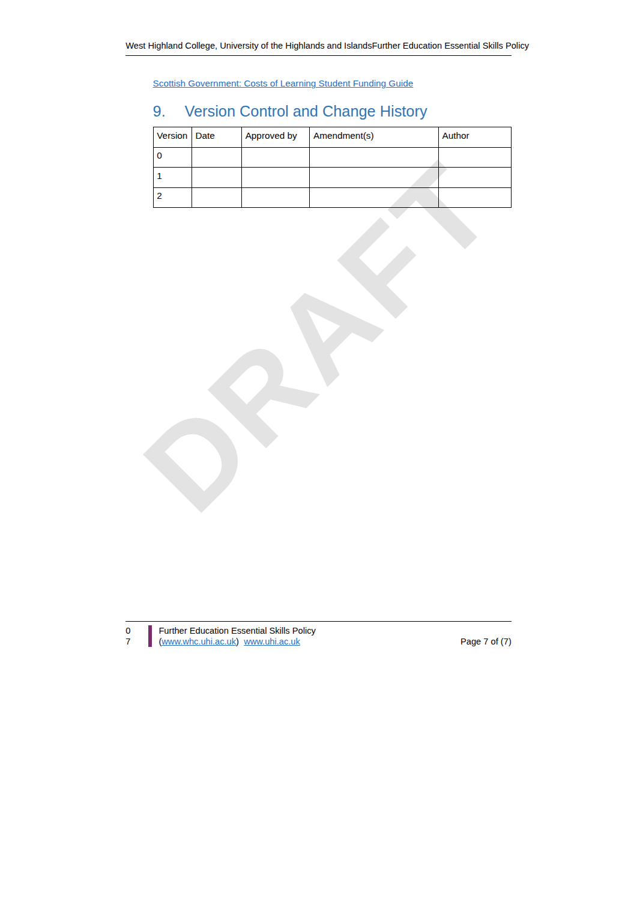DRAFT
West Highland College, University of the Highlands and Islands
Further Education Essential Skills Policy
Scottish Government: Costs of Learning Student Funding Guide
9. Version Control and Change History
| Version | Date | Approved by | Amendment(s) | Author |
| --- | --- | --- | --- | --- |
| 0 | | | | |
| 1 | | | | |
| 2 | | | | |
0
7
Further Education Essential Skills Policy
(www.whc.uhi.ac.uk) www.uhi.ac.uk Page 7 of (7)